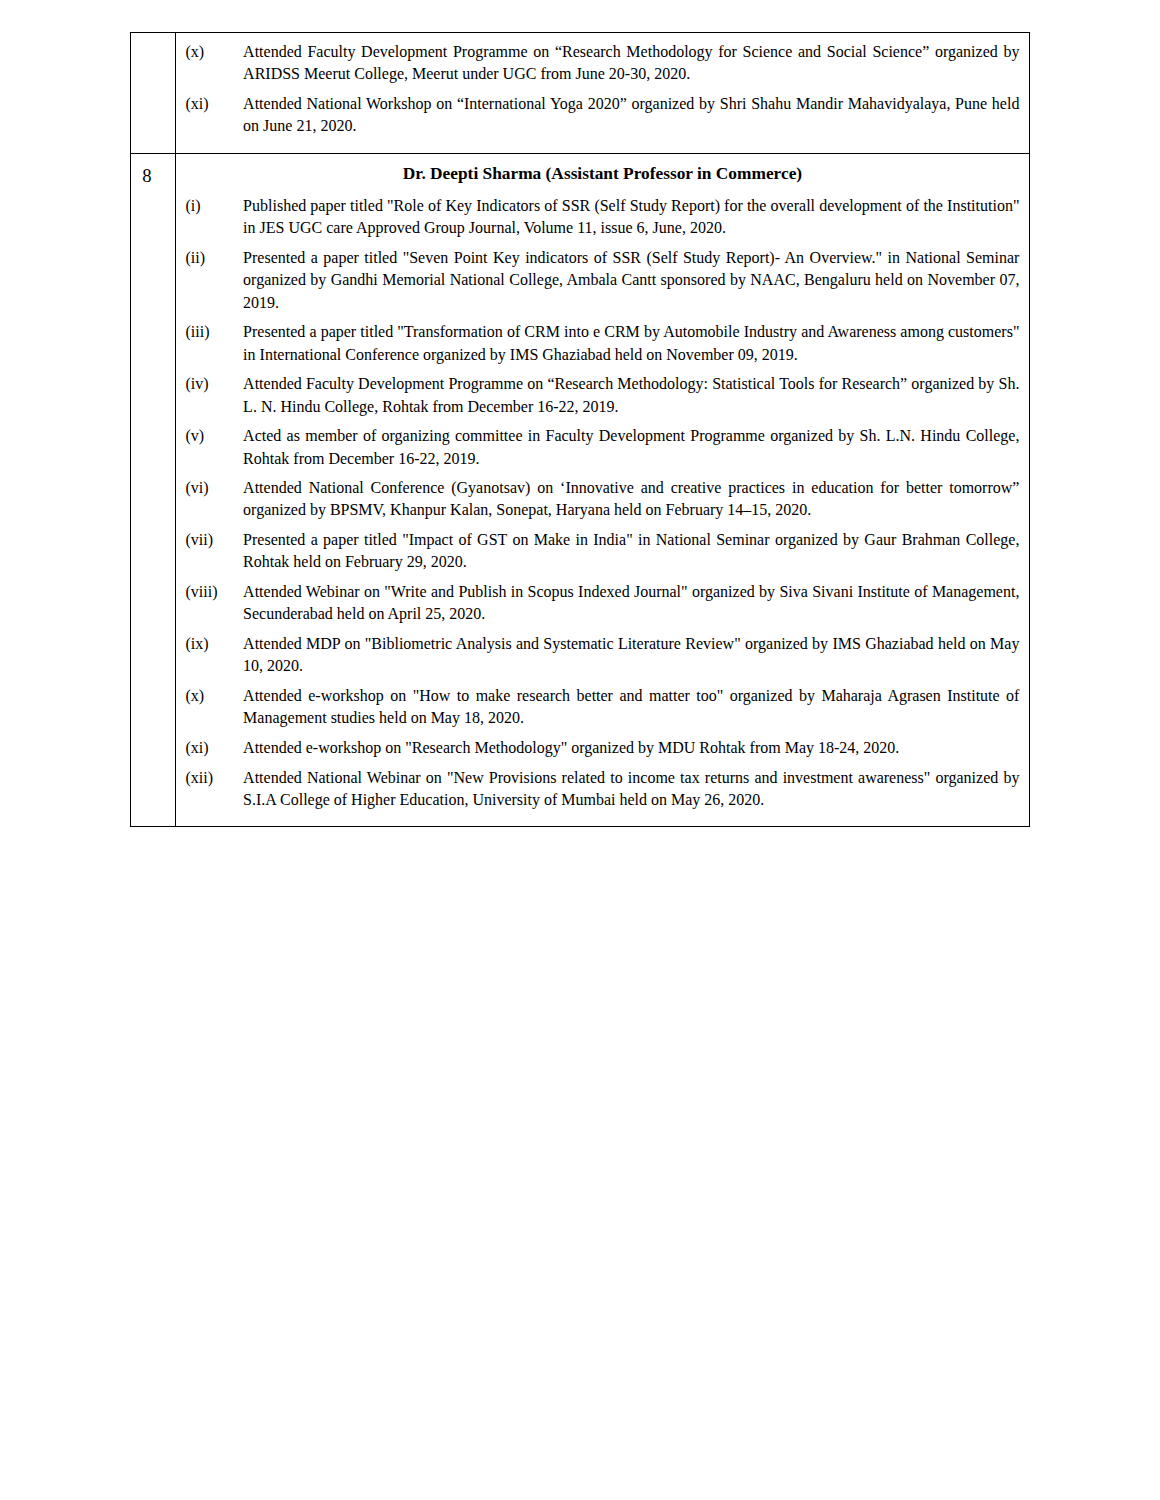| | (x) Attended Faculty Development Programme on “Research Methodology for Science and Social Science” organized by ARIDSS Meerut College, Meerut under UGC from June 20-30, 2020. (xi) Attended National Workshop on “International Yoga 2020” organized by Shri Shahu Mandir Mahavidyalaya, Pune held on June 21, 2020. |
| 8 | Dr. Deepti Sharma (Assistant Professor in Commerce) (i) Published paper titled "Role of Key Indicators of SSR (Self Study Report) for the overall development of the Institution" in JES UGC care Approved Group Journal, Volume 11, issue 6, June, 2020. (ii) Presented a paper titled "Seven Point Key indicators of SSR (Self Study Report)- An Overview." in National Seminar organized by Gandhi Memorial National College, Ambala Cantt sponsored by NAAC, Bengaluru held on November 07, 2019. (iii) Presented a paper titled "Transformation of CRM into e CRM by Automobile Industry and Awareness among customers" in International Conference organized by IMS Ghaziabad held on November 09, 2019. (iv) Attended Faculty Development Programme on “Research Methodology: Statistical Tools for Research” organized by Sh. L. N. Hindu College, Rohtak from December 16-22, 2019. (v) Acted as member of organizing committee in Faculty Development Programme organized by Sh. L.N. Hindu College, Rohtak from December 16-22, 2019. (vi) Attended National Conference (Gyanotsav) on ‘Innovative and creative practices in education for better tomorrow” organized by BPSMV, Khanpur Kalan, Sonepat, Haryana held on February 14–15, 2020. (vii) Presented a paper titled "Impact of GST on Make in India" in National Seminar organized by Gaur Brahman College, Rohtak held on February 29, 2020. (viii) Attended Webinar on "Write and Publish in Scopus Indexed Journal" organized by Siva Sivani Institute of Management, Secunderabad held on April 25, 2020. (ix) Attended MDP on "Bibliometric Analysis and Systematic Literature Review" organized by IMS Ghaziabad held on May 10, 2020. (x) Attended e-workshop on "How to make research better and matter too" organized by Maharaja Agrasen Institute of Management studies held on May 18, 2020. (xi) Attended e-workshop on "Research Methodology" organized by MDU Rohtak from May 18-24, 2020. (xii) Attended National Webinar on "New Provisions related to income tax returns and investment awareness" organized by S.I.A College of Higher Education, University of Mumbai held on May 26, 2020. |